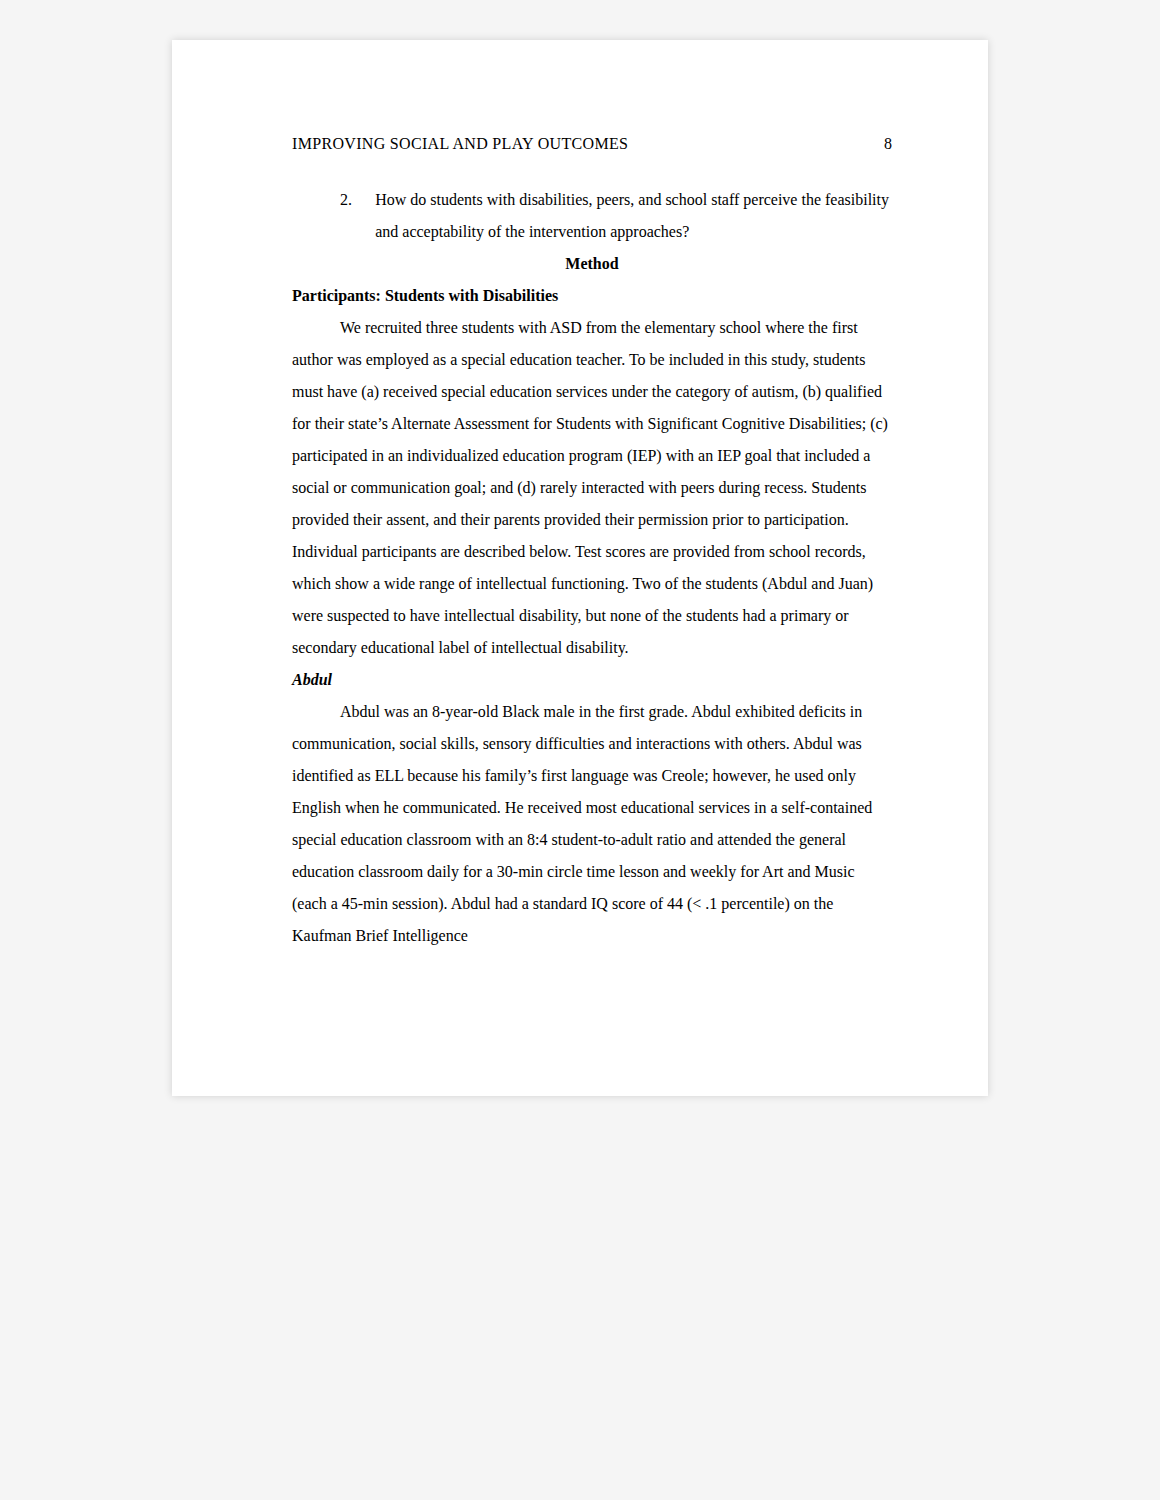IMPROVING SOCIAL AND PLAY OUTCOMES 8
2. How do students with disabilities, peers, and school staff perceive the feasibility and acceptability of the intervention approaches?
Method
Participants: Students with Disabilities
We recruited three students with ASD from the elementary school where the first author was employed as a special education teacher. To be included in this study, students must have (a) received special education services under the category of autism, (b) qualified for their state’s Alternate Assessment for Students with Significant Cognitive Disabilities; (c) participated in an individualized education program (IEP) with an IEP goal that included a social or communication goal; and (d) rarely interacted with peers during recess. Students provided their assent, and their parents provided their permission prior to participation. Individual participants are described below. Test scores are provided from school records, which show a wide range of intellectual functioning. Two of the students (Abdul and Juan) were suspected to have intellectual disability, but none of the students had a primary or secondary educational label of intellectual disability.
Abdul
Abdul was an 8-year-old Black male in the first grade. Abdul exhibited deficits in communication, social skills, sensory difficulties and interactions with others. Abdul was identified as ELL because his family’s first language was Creole; however, he used only English when he communicated. He received most educational services in a self-contained special education classroom with an 8:4 student-to-adult ratio and attended the general education classroom daily for a 30-min circle time lesson and weekly for Art and Music (each a 45-min session). Abdul had a standard IQ score of 44 (< .1 percentile) on the Kaufman Brief Intelligence